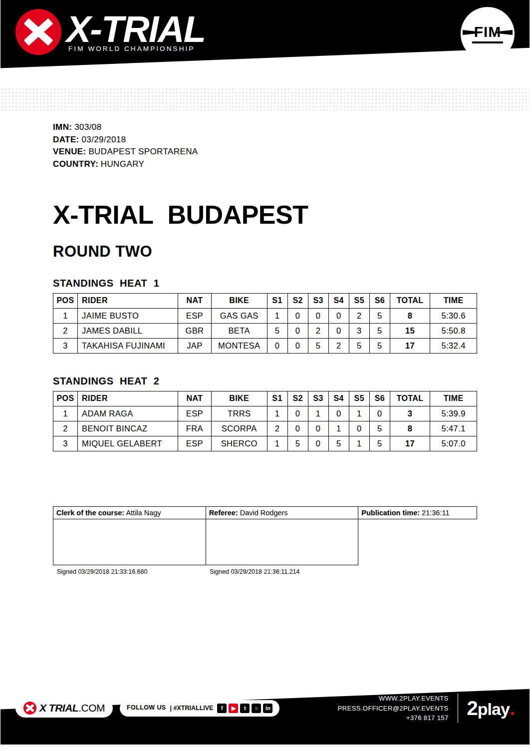X-TRIAL
FIM WORLD CHAMPIONSHIP
FIM
IMN: 303/08
DATE: 03/29/2018
VENUE: BUDAPEST SPORTARENA
COUNTRY: HUNGARY
X-TRIAL BUDAPEST
ROUND TWO
STANDINGS HEAT 1
| POS | RIDER | NAT | BIKE | S1 | S2 | S3 | S4 | S5 | S6 | TOTAL | TIME |
| --- | --- | --- | --- | --- | --- | --- | --- | --- | --- | --- | --- |
| 1 | JAIME BUSTO | ESP | GAS GAS | 1 | 0 | 0 | 0 | 2 | 5 | 8 | 5:30.6 |
| 2 | JAMES DABILL | GBR | BETA | 5 | 0 | 2 | 0 | 3 | 5 | 15 | 5:50.8 |
| 3 | TAKAHISA FUJINAMI | JAP | MONTESA | 0 | 0 | 5 | 2 | 5 | 5 | 17 | 5:32.4 |
STANDINGS HEAT 2
| POS | RIDER | NAT | BIKE | S1 | S2 | S3 | S4 | S5 | S6 | TOTAL | TIME |
| --- | --- | --- | --- | --- | --- | --- | --- | --- | --- | --- | --- |
| 1 | ADAM RAGA | ESP | TRRS | 1 | 0 | 1 | 0 | 1 | 0 | 3 | 5:39.9 |
| 2 | BENOIT BINCAZ | FRA | SCORPA | 2 | 0 | 0 | 1 | 0 | 5 | 8 | 5:47.1 |
| 3 | MIQUEL GELABERT | ESP | SHERCO | 1 | 5 | 0 | 5 | 1 | 5 | 17 | 5:07.0 |
| Clerk of the course: Attila Nagy | Referee: David Rodgers | Publication time: 21:36:11 |
Signed 03/29/2018 21:33:16.680 Signed 03/29/2018 21:36:11.214
X TRIAL.COM
FOLLOW US
| #XTRIALLIVE
f ▶ t ○ in
WWW.2PLAY.EVENTS
PRESS.OFFICER@2PLAY.EVENTS
+376 817 157
2play.